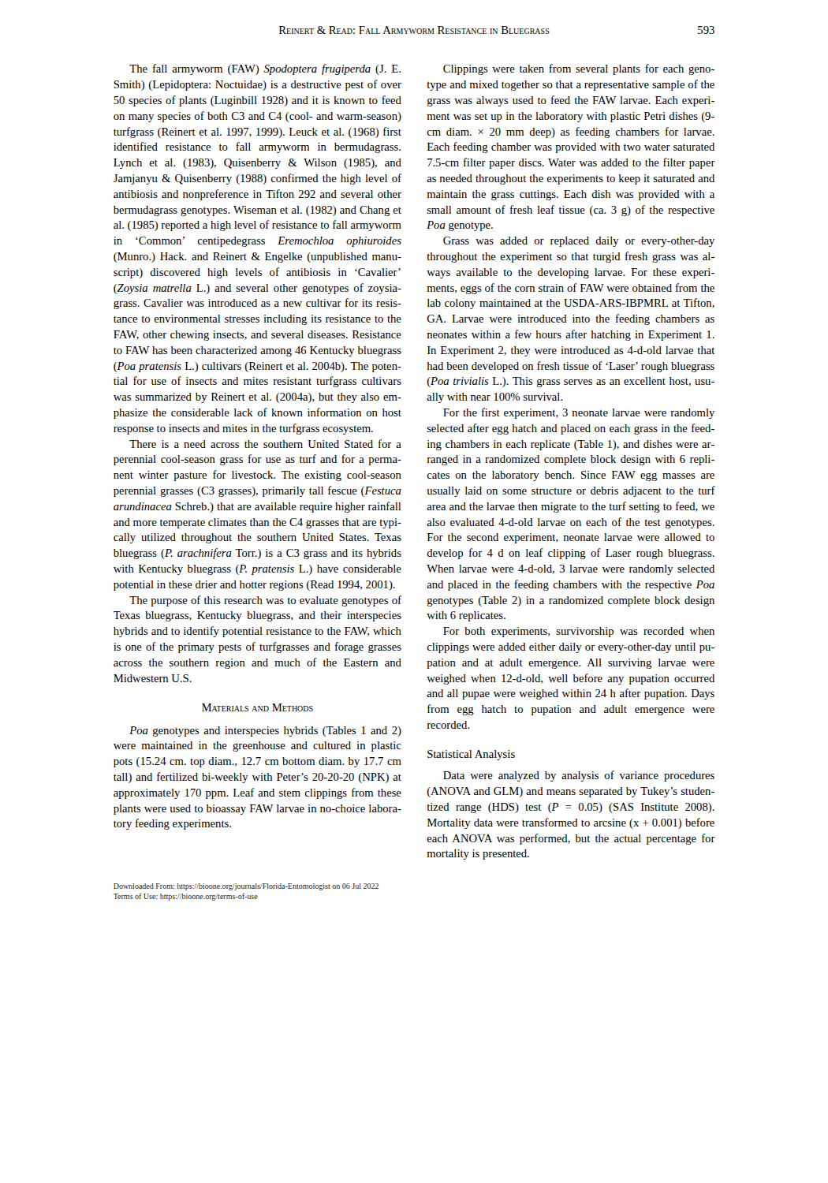Reinert & Read: Fall Armyworm Resistance in Bluegrass 593
The fall armyworm (FAW) Spodoptera frugiperda (J. E. Smith) (Lepidoptera: Noctuidae) is a destructive pest of over 50 species of plants (Luginbill 1928) and it is known to feed on many species of both C3 and C4 (cool- and warm-season) turfgrass (Reinert et al. 1997, 1999). Leuck et al. (1968) first identified resistance to fall armyworm in bermudagrass. Lynch et al. (1983), Quisenberry & Wilson (1985), and Jamjanyu & Quisenberry (1988) confirmed the high level of antibiosis and nonpreference in Tifton 292 and several other bermudagrass genotypes. Wiseman et al. (1982) and Chang et al. (1985) reported a high level of resistance to fall armyworm in ‘Common’ centipedegrass Eremochloa ophiuroides (Munro.) Hack. and Reinert & Engelke (unpublished manuscript) discovered high levels of antibiosis in ‘Cavalier’ (Zoysia matrella L.) and several other genotypes of zoysiagrass. Cavalier was introduced as a new cultivar for its resistance to environmental stresses including its resistance to the FAW, other chewing insects, and several diseases. Resistance to FAW has been characterized among 46 Kentucky bluegrass (Poa pratensis L.) cultivars (Reinert et al. 2004b). The potential for use of insects and mites resistant turfgrass cultivars was summarized by Reinert et al. (2004a), but they also emphasize the considerable lack of known information on host response to insects and mites in the turfgrass ecosystem.
There is a need across the southern United Stated for a perennial cool-season grass for use as turf and for a permanent winter pasture for livestock. The existing cool-season perennial grasses (C3 grasses), primarily tall fescue (Festuca arundinacea Schreb.) that are available require higher rainfall and more temperate climates than the C4 grasses that are typically utilized throughout the southern United States. Texas bluegrass (P. arachnifera Torr.) is a C3 grass and its hybrids with Kentucky bluegrass (P. pratensis L.) have considerable potential in these drier and hotter regions (Read 1994, 2001).
The purpose of this research was to evaluate genotypes of Texas bluegrass, Kentucky bluegrass, and their interspecies hybrids and to identify potential resistance to the FAW, which is one of the primary pests of turfgrasses and forage grasses across the southern region and much of the Eastern and Midwestern U.S.
Materials and Methods
Poa genotypes and interspecies hybrids (Tables 1 and 2) were maintained in the greenhouse and cultured in plastic pots (15.24 cm. top diam., 12.7 cm bottom diam. by 17.7 cm tall) and fertilized bi-weekly with Peter’s 20-20-20 (NPK) at approximately 170 ppm. Leaf and stem clippings from these plants were used to bioassay FAW larvae in no-choice laboratory feeding experiments.
Clippings were taken from several plants for each genotype and mixed together so that a representative sample of the grass was always used to feed the FAW larvae. Each experiment was set up in the laboratory with plastic Petri dishes (9-cm diam. × 20 mm deep) as feeding chambers for larvae. Each feeding chamber was provided with two water saturated 7.5-cm filter paper discs. Water was added to the filter paper as needed throughout the experiments to keep it saturated and maintain the grass cuttings. Each dish was provided with a small amount of fresh leaf tissue (ca. 3 g) of the respective Poa genotype.
Grass was added or replaced daily or every-other-day throughout the experiment so that turgid fresh grass was always available to the developing larvae. For these experiments, eggs of the corn strain of FAW were obtained from the lab colony maintained at the USDA-ARS-IBPMRL at Tifton, GA. Larvae were introduced into the feeding chambers as neonates within a few hours after hatching in Experiment 1. In Experiment 2, they were introduced as 4-d-old larvae that had been developed on fresh tissue of ‘Laser’ rough bluegrass (Poa trivialis L.). This grass serves as an excellent host, usually with near 100% survival.
For the first experiment, 3 neonate larvae were randomly selected after egg hatch and placed on each grass in the feeding chambers in each replicate (Table 1), and dishes were arranged in a randomized complete block design with 6 replicates on the laboratory bench. Since FAW egg masses are usually laid on some structure or debris adjacent to the turf area and the larvae then migrate to the turf setting to feed, we also evaluated 4-d-old larvae on each of the test genotypes. For the second experiment, neonate larvae were allowed to develop for 4 d on leaf clipping of Laser rough bluegrass. When larvae were 4-d-old, 3 larvae were randomly selected and placed in the feeding chambers with the respective Poa genotypes (Table 2) in a randomized complete block design with 6 replicates.
For both experiments, survivorship was recorded when clippings were added either daily or every-other-day until pupation and at adult emergence. All surviving larvae were weighed when 12-d-old, well before any pupation occurred and all pupae were weighed within 24 h after pupation. Days from egg hatch to pupation and adult emergence were recorded.
Statistical Analysis
Data were analyzed by analysis of variance procedures (ANOVA and GLM) and means separated by Tukey’s studentized range (HDS) test (P = 0.05) (SAS Institute 2008). Mortality data were transformed to arcsine (x + 0.001) before each ANOVA was performed, but the actual percentage for mortality is presented.
Downloaded From: https://bioone.org/journals/Florida-Entomologist on 06 Jul 2022
Terms of Use: https://bioone.org/terms-of-use